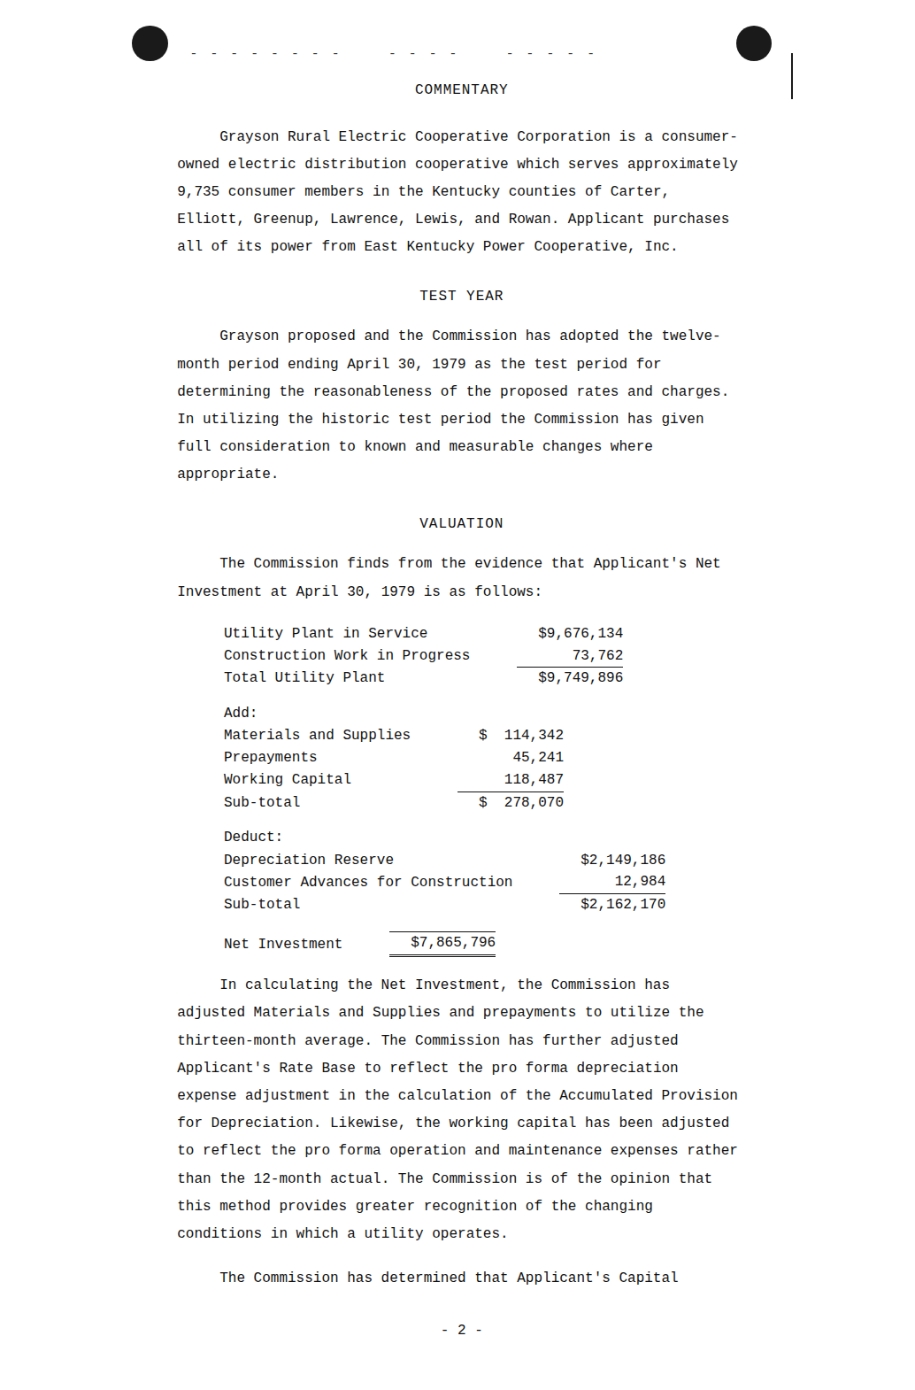- - - - - - - -- - - -- - - - -
COMMENTARY
Grayson Rural Electric Cooperative Corporation is a consumer-owned electric distribution cooperative which serves approximately 9,735 consumer members in the Kentucky counties of Carter, Elliott, Greenup, Lawrence, Lewis, and Rowan. Applicant purchases all of its power from East Kentucky Power Cooperative, Inc.
TEST YEAR
Grayson proposed and the Commission has adopted the twelve-month period ending April 30, 1979 as the test period for determining the reasonableness of the proposed rates and charges. In utilizing the historic test period the Commission has given full consideration to known and measurable changes where appropriate.
VALUATION
The Commission finds from the evidence that Applicant's Net Investment at April 30, 1979 is as follows:
| Utility Plant in Service | $9,676,134 |
| Construction Work in Progress | 73,762 |
| Total Utility Plant | $9,749,896 |
Add:
| Materials and Supplies | $ 114,342 |
| Prepayments | 45,241 |
| Working Capital | 118,487 |
| Sub-total | $ 278,070 |
Deduct:
| Depreciation Reserve | $2,149,186 |
| Customer Advances for Construction | 12,984 |
| Sub-total | $2,162,170 |
| Net Investment | $7,865,796 |
In calculating the Net Investment, the Commission has adjusted Materials and Supplies and prepayments to utilize the thirteen-month average. The Commission has further adjusted Applicant's Rate Base to reflect the pro forma depreciation expense adjustment in the calculation of the Accumulated Provision for Depreciation. Likewise, the working capital has been adjusted to reflect the pro forma operation and maintenance expenses rather than the 12-month actual. The Commission is of the opinion that this method provides greater recognition of the changing conditions in which a utility operates.
The Commission has determined that Applicant's Capital
- 2 -